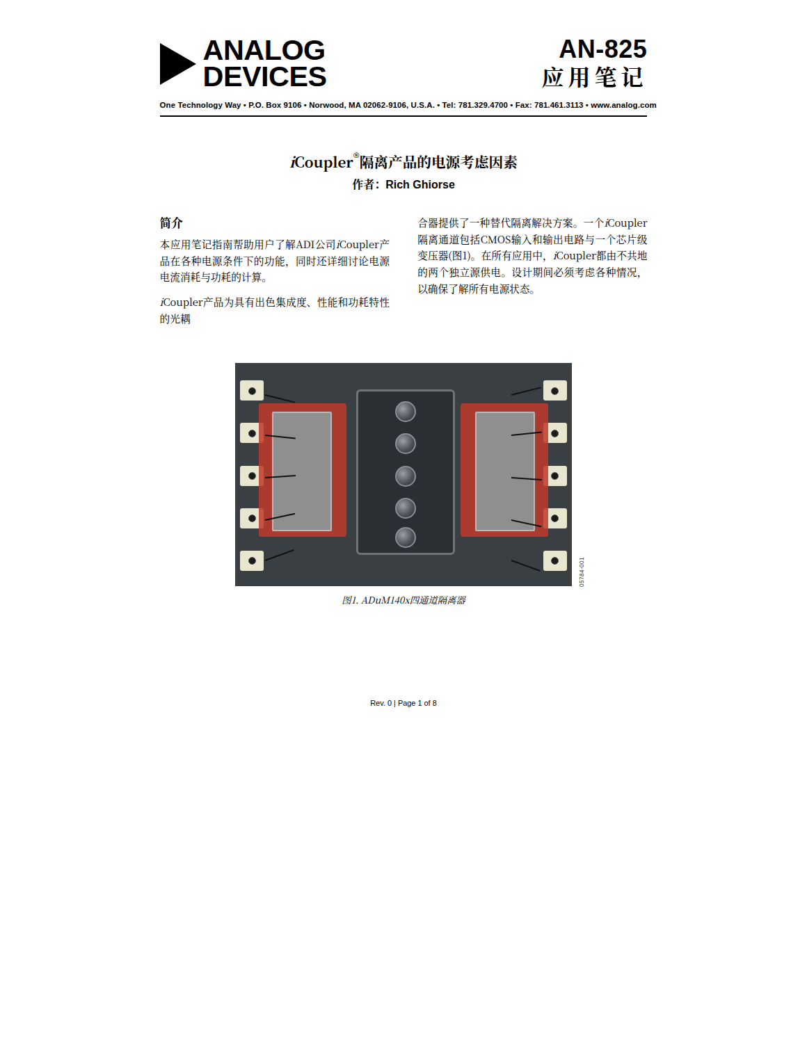Analog
Devices
AN-825
应用笔记
One Technology Way • P.O. Box 9106 • Norwood, MA 02062-9106, U.S.A. • Tel: 781.329.4700 • Fax: 781.461.3113 • www.analog.com
i Coupler®隔离产品的电源考虑因素
作者：Rich Ghiorse
简介
本应用笔记指南帮助用户了解ADI公司i Coupler产品在各种电源条件下的功能，同时还详细讨论电源电流消耗与功耗的计算。
i Coupler产品为具有出色集成度、性能和功耗特性的光耦
合器提供了一种替代隔离解决方案。一个i Coupler隔离通道包括CMOS输入和输出电路与一个芯片级变压器(图1)。在所有应用中，i Coupler都由不共地的两个独立源供电。设计期间必须考虑各种情况，以确保了解所有电源状态。
05784-001
图1. ADuM140x四通道隔离器
Rev. 0 | Page 1 of 8